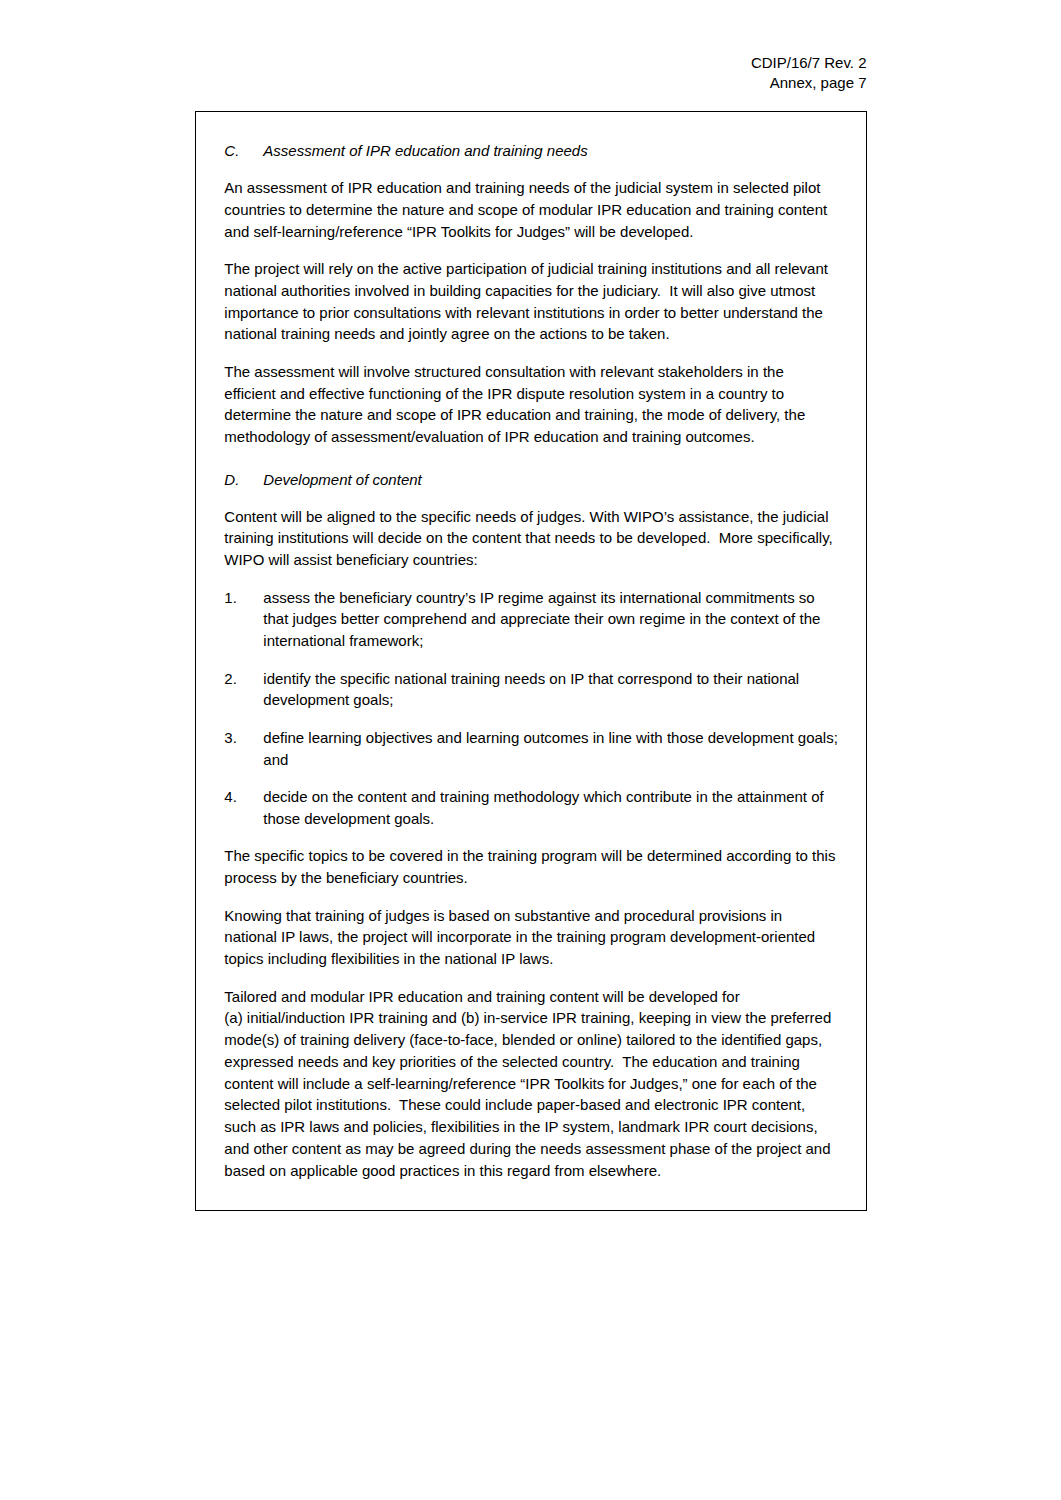CDIP/16/7 Rev. 2
Annex, page 7
C. Assessment of IPR education and training needs
An assessment of IPR education and training needs of the judicial system in selected pilot countries to determine the nature and scope of modular IPR education and training content and self-learning/reference “IPR Toolkits for Judges” will be developed.
The project will rely on the active participation of judicial training institutions and all relevant national authorities involved in building capacities for the judiciary. It will also give utmost importance to prior consultations with relevant institutions in order to better understand the national training needs and jointly agree on the actions to be taken.
The assessment will involve structured consultation with relevant stakeholders in the efficient and effective functioning of the IPR dispute resolution system in a country to determine the nature and scope of IPR education and training, the mode of delivery, the methodology of assessment/evaluation of IPR education and training outcomes.
D. Development of content
Content will be aligned to the specific needs of judges. With WIPO’s assistance, the judicial training institutions will decide on the content that needs to be developed. More specifically, WIPO will assist beneficiary countries:
1.
assess the beneficiary country’s IP regime against its international commitments so that judges better comprehend and appreciate their own regime in the context of the international framework;
2.
identify the specific national training needs on IP that correspond to their national development goals;
3.
define learning objectives and learning outcomes in line with those development goals; and
4.
decide on the content and training methodology which contribute in the attainment of those development goals.
The specific topics to be covered in the training program will be determined according to this process by the beneficiary countries.
Knowing that training of judges is based on substantive and procedural provisions in national IP laws, the project will incorporate in the training program development-oriented topics including flexibilities in the national IP laws.
Tailored and modular IPR education and training content will be developed for (a) initial/induction IPR training and (b) in-service IPR training, keeping in view the preferred mode(s) of training delivery (face-to-face, blended or online) tailored to the identified gaps, expressed needs and key priorities of the selected country. The education and training content will include a self-learning/reference “IPR Toolkits for Judges,” one for each of the selected pilot institutions. These could include paper-based and electronic IPR content, such as IPR laws and policies, flexibilities in the IP system, landmark IPR court decisions, and other content as may be agreed during the needs assessment phase of the project and based on applicable good practices in this regard from elsewhere.